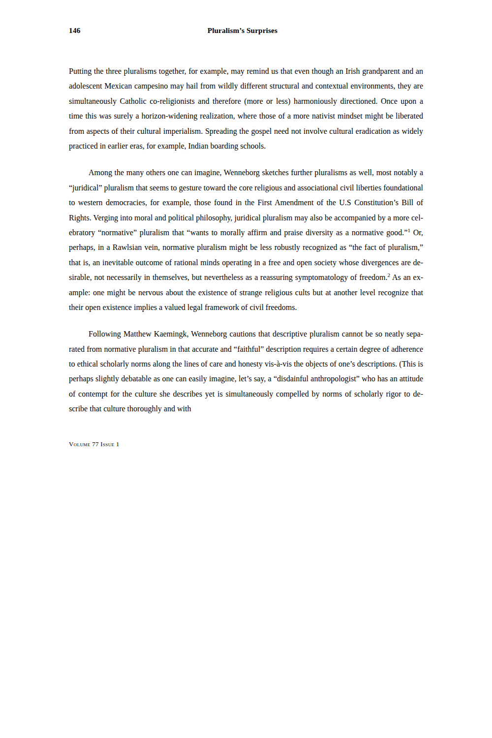146 Pluralism’s Surprises
Putting the three pluralisms together, for example, may remind us that even though an Irish grandparent and an adolescent Mexican campesino may hail from wildly different structural and contextual environments, they are simultaneously Catholic co-religionists and therefore (more or less) harmoniously directioned. Once upon a time this was surely a horizon-widening realization, where those of a more nativist mindset might be liberated from aspects of their cultural imperialism. Spreading the gospel need not involve cultural eradication as widely practiced in earlier eras, for example, Indian boarding schools.
Among the many others one can imagine, Wenneborg sketches further pluralisms as well, most notably a “juridical” pluralism that seems to gesture toward the core religious and associational civil liberties foundational to western democracies, for example, those found in the First Amendment of the U.S Constitution’s Bill of Rights. Verging into moral and political philosophy, juridical pluralism may also be accompanied by a more celebratory “normative” pluralism that “wants to morally affirm and praise diversity as a normative good.”1 Or, perhaps, in a Rawlsian vein, normative pluralism might be less robustly recognized as “the fact of pluralism,” that is, an inevitable outcome of rational minds operating in a free and open society whose divergences are desirable, not necessarily in themselves, but nevertheless as a reassuring symptomatology of freedom.2 As an example: one might be nervous about the existence of strange religious cults but at another level recognize that their open existence implies a valued legal framework of civil freedoms.
Following Matthew Kaemingk, Wenneborg cautions that descriptive pluralism cannot be so neatly separated from normative pluralism in that accurate and “faithful” description requires a certain degree of adherence to ethical scholarly norms along the lines of care and honesty vis-à-vis the objects of one’s descriptions. (This is perhaps slightly debatable as one can easily imagine, let’s say, a “disdainful anthropologist” who has an attitude of contempt for the culture she describes yet is simultaneously compelled by norms of scholarly rigor to describe that culture thoroughly and with
Volume 77 Issue 1